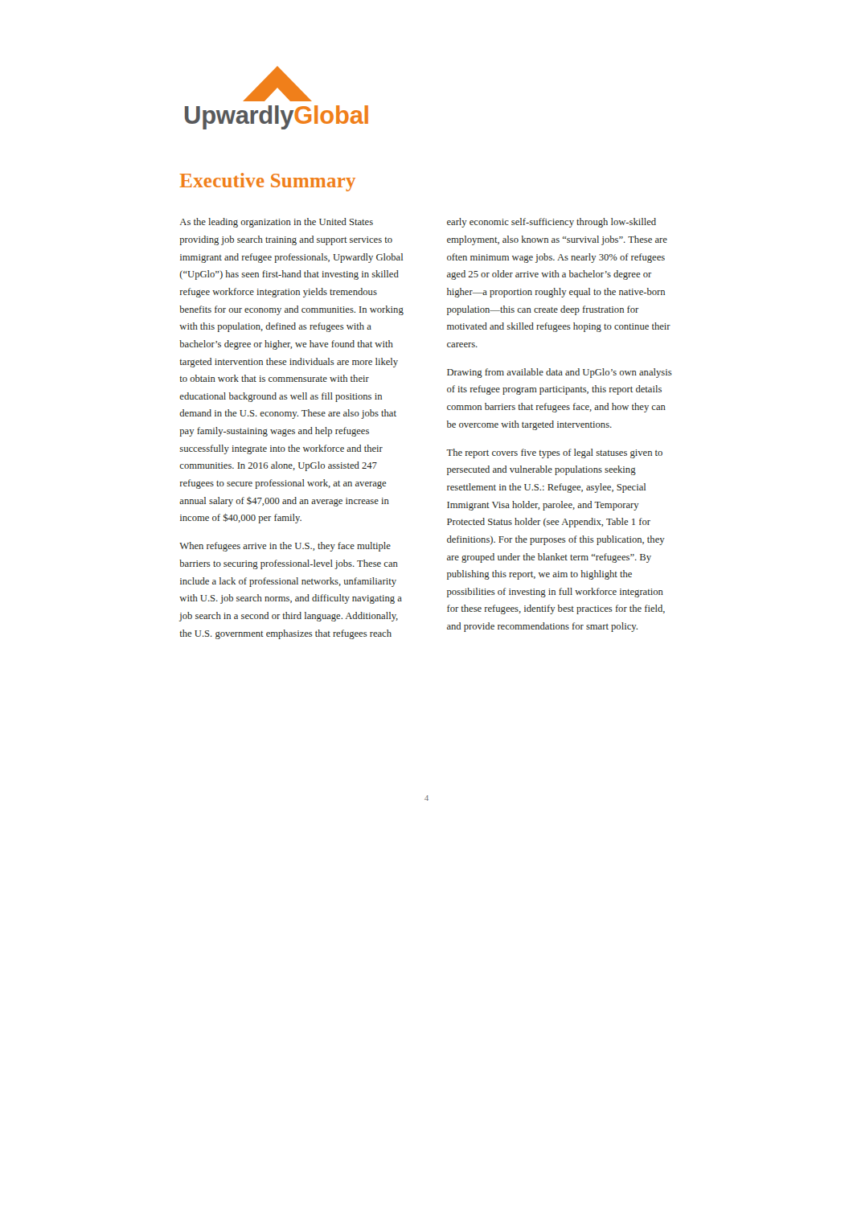Upwardly Global
Executive Summary
As the leading organization in the United States providing job search training and support services to immigrant and refugee professionals, Upwardly Global (“UpGlo”) has seen first-hand that investing in skilled refugee workforce integration yields tremendous benefits for our economy and communities. In working with this population, defined as refugees with a bachelor’s degree or higher, we have found that with targeted intervention these individuals are more likely to obtain work that is commensurate with their educational background as well as fill positions in demand in the U.S. economy. These are also jobs that pay family-sustaining wages and help refugees successfully integrate into the workforce and their communities. In 2016 alone, UpGlo assisted 247 refugees to secure professional work, at an average annual salary of $47,000 and an average increase in income of $40,000 per family.
When refugees arrive in the U.S., they face multiple barriers to securing professional-level jobs. These can include a lack of professional networks, unfamiliarity with U.S. job search norms, and difficulty navigating a job search in a second or third language. Additionally, the U.S. government emphasizes that refugees reach early economic self-sufficiency through low-skilled employment, also known as “survival jobs”. These are often minimum wage jobs. As nearly 30% of refugees aged 25 or older arrive with a bachelor’s degree or higher—a proportion roughly equal to the native-born population—this can create deep frustration for motivated and skilled refugees hoping to continue their careers.
Drawing from available data and UpGlo’s own analysis of its refugee program participants, this report details common barriers that refugees face, and how they can be overcome with targeted interventions.
The report covers five types of legal statuses given to persecuted and vulnerable populations seeking resettlement in the U.S.: Refugee, asylee, Special Immigrant Visa holder, parolee, and Temporary Protected Status holder (see Appendix, Table 1 for definitions). For the purposes of this publication, they are grouped under the blanket term “refugees”. By publishing this report, we aim to highlight the possibilities of investing in full workforce integration for these refugees, identify best practices for the field, and provide recommendations for smart policy.
4